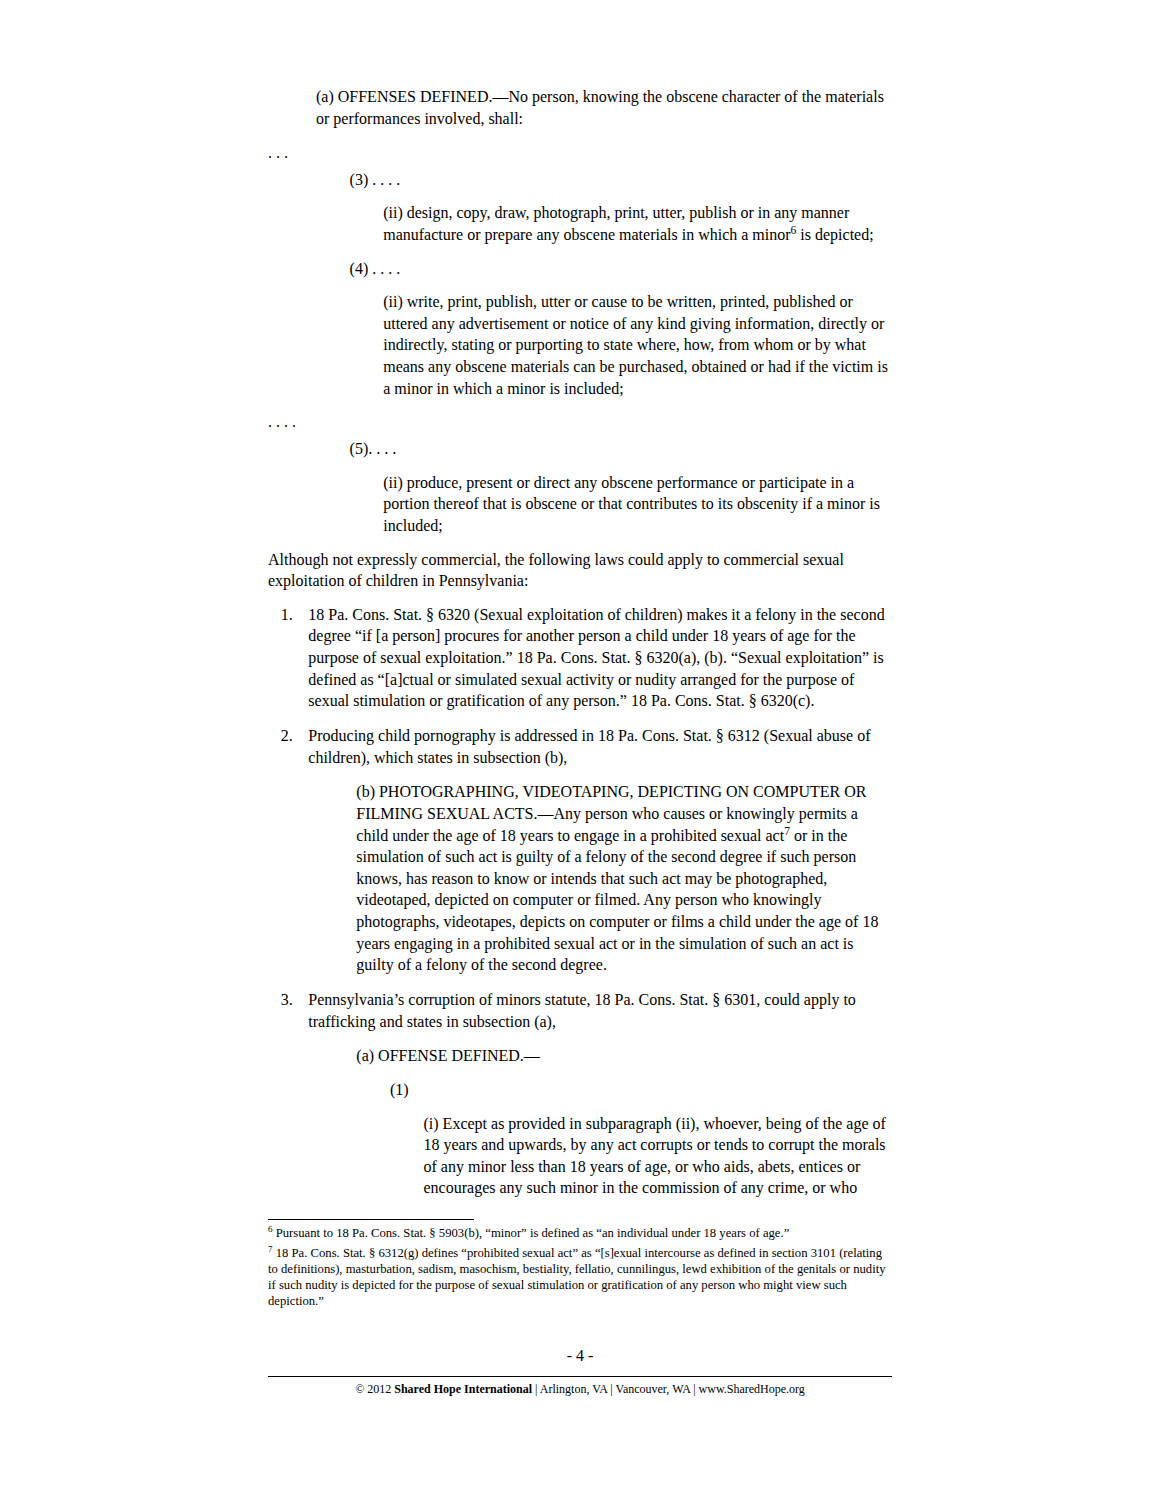(a) OFFENSES DEFINED.—No person, knowing the obscene character of the materials or performances involved, shall:
. . .
(3) . . . .
(ii) design, copy, draw, photograph, print, utter, publish or in any manner manufacture or prepare any obscene materials in which a minor6 is depicted;
(4) . . . .
(ii) write, print, publish, utter or cause to be written, printed, published or uttered any advertisement or notice of any kind giving information, directly or indirectly, stating or purporting to state where, how, from whom or by what means any obscene materials can be purchased, obtained or had if the victim is a minor in which a minor is included;
. . . .
(5). . . .
(ii) produce, present or direct any obscene performance or participate in a portion thereof that is obscene or that contributes to its obscenity if a minor is included;
Although not expressly commercial, the following laws could apply to commercial sexual exploitation of children in Pennsylvania:
18 Pa. Cons. Stat. § 6320 (Sexual exploitation of children) makes it a felony in the second degree “if [a person] procures for another person a child under 18 years of age for the purpose of sexual exploitation.” 18 Pa. Cons. Stat. § 6320(a), (b). “Sexual exploitation” is defined as “[a]ctual or simulated sexual activity or nudity arranged for the purpose of sexual stimulation or gratification of any person.” 18 Pa. Cons. Stat. § 6320(c).
Producing child pornography is addressed in 18 Pa. Cons. Stat. § 6312 (Sexual abuse of children), which states in subsection (b),
(b) PHOTOGRAPHING, VIDEOTAPING, DEPICTING ON COMPUTER OR FILMING SEXUAL ACTS.—Any person who causes or knowingly permits a child under the age of 18 years to engage in a prohibited sexual act7 or in the simulation of such act is guilty of a felony of the second degree if such person knows, has reason to know or intends that such act may be photographed, videotaped, depicted on computer or filmed. Any person who knowingly photographs, videotapes, depicts on computer or films a child under the age of 18 years engaging in a prohibited sexual act or in the simulation of such an act is guilty of a felony of the second degree.
Pennsylvania’s corruption of minors statute, 18 Pa. Cons. Stat. § 6301, could apply to trafficking and states in subsection (a),
(a) OFFENSE DEFINED.—
(1)
(i) Except as provided in subparagraph (ii), whoever, being of the age of 18 years and upwards, by any act corrupts or tends to corrupt the morals of any minor less than 18 years of age, or who aids, abets, entices or encourages any such minor in the commission of any crime, or who
6 Pursuant to 18 Pa. Cons. Stat. § 5903(b), “minor” is defined as “an individual under 18 years of age.”
7 18 Pa. Cons. Stat. § 6312(g) defines “prohibited sexual act” as “[s]exual intercourse as defined in section 3101 (relating to definitions), masturbation, sadism, masochism, bestiality, fellatio, cunnilingus, lewd exhibition of the genitals or nudity if such nudity is depicted for the purpose of sexual stimulation or gratification of any person who might view such depiction.”
- 4 -
© 2012 Shared Hope International | Arlington, VA | Vancouver, WA | www.SharedHope.org